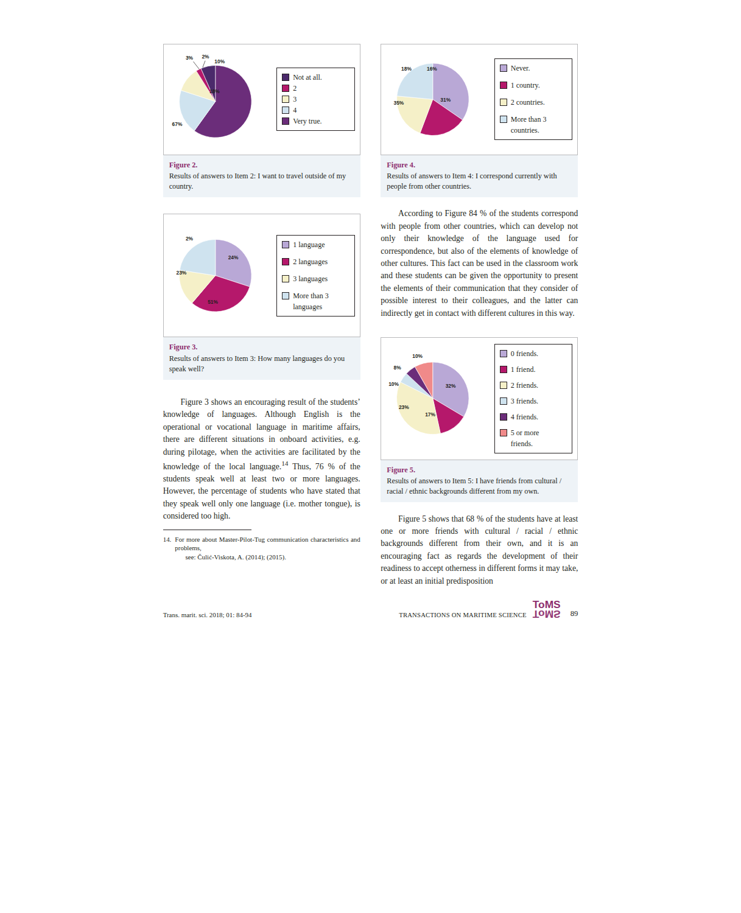3% 2% 10% 18% 67%
Not at all.
2
3
4
Very true.
Figure 2. Results of answers to Item 2: I want to travel outside of my country.
2% 24% 23% 51%
1 language
2 languages
3 languages
More than 3
languages
Figure 3. Results of answers to Item 3: How many languages do you speak well?
Figure 3 shows an encouraging result of the students’ knowledge of languages. Although English is the operational or vocational language in maritime affairs, there are different situations in onboard activities, e.g. during pilotage, when the activities are facilitated by the knowledge of the local language.14 Thus, 76 % of the students speak well at least two or more languages. However, the percentage of students who have stated that they speak well only one language (i.e. mother tongue), is considered too high.
14. For more about Master-Pilot-Tug communication characteristics and problems, see: Čulić-Viskota, A. (2014); (2015).
16% 18% 35% 31%
Never.
1 country.
2 countries.
More than 3
countries.
Figure 4. Results of answers to Item 4: I correspond currently with people from other countries.
According to Figure 84 % of the students correspond with people from other countries, which can develop not only their knowledge of the language used for correspondence, but also of the elements of knowledge of other cultures. This fact can be used in the classroom work and these students can be given the opportunity to present the elements of their communication that they consider of possible interest to their colleagues, and the latter can indirectly get in contact with different cultures in this way.
10% 8% 10% 23% 17% 32%
0 friends.
1 friend.
2 friends.
3 friends.
4 friends.
5 or more
friends.
Figure 5. Results of answers to Item 5: I have friends from cultural / racial / ethnic backgrounds different from my own.
Figure 5 shows that 68 % of the students have at least one or more friends with cultural / racial / ethnic backgrounds different from their own, and it is an encouraging fact as regards the development of their readiness to accept otherness in different forms it may take, or at least an initial predisposition
Trans. marit. sci. 2018; 01: 84-94
TRANSACTIONS ON MARITIME SCIENCE ToMS ToMS 89